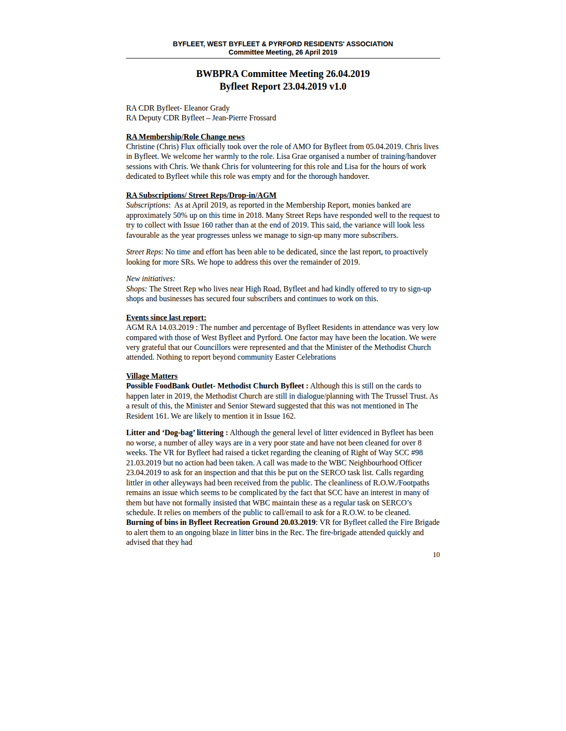BYFLEET, WEST BYFLEET & PYRFORD RESIDENTS' ASSOCIATION
Committee Meeting, 26 April 2019
BWBPRA Committee Meeting 26.04.2019 Byfleet Report 23.04.2019 v1.0
RA CDR Byfleet- Eleanor Grady
RA Deputy CDR Byfleet – Jean-Pierre Frossard
RA Membership/Role Change news
Christine (Chris) Flux officially took over the role of AMO for Byfleet from 05.04.2019. Chris lives in Byfleet. We welcome her warmly to the role. Lisa Grae organised a number of training/handover sessions with Chris. We thank Chris for volunteering for this role and Lisa for the hours of work dedicated to Byfleet while this role was empty and for the thorough handover.
RA Subscriptions/ Street Reps/Drop-in/AGM
Subscriptions: As at April 2019, as reported in the Membership Report, monies banked are approximately 50% up on this time in 2018. Many Street Reps have responded well to the request to try to collect with Issue 160 rather than at the end of 2019. This said, the variance will look less favourable as the year progresses unless we manage to sign-up many more subscribers.
Street Reps: No time and effort has been able to be dedicated, since the last report, to proactively looking for more SRs. We hope to address this over the remainder of 2019.
New initiatives:
Shops: The Street Rep who lives near High Road, Byfleet and had kindly offered to try to sign-up shops and businesses has secured four subscribers and continues to work on this.
Events since last report:
AGM RA 14.03.2019 : The number and percentage of Byfleet Residents in attendance was very low compared with those of West Byfleet and Pyrford. One factor may have been the location. We were very grateful that our Councillors were represented and that the Minister of the Methodist Church attended. Nothing to report beyond community Easter Celebrations
Village Matters
Possible FoodBank Outlet- Methodist Church Byfleet : Although this is still on the cards to happen later in 2019, the Methodist Church are still in dialogue/planning with The Trussel Trust. As a result of this, the Minister and Senior Steward suggested that this was not mentioned in The Resident 161. We are likely to mention it in Issue 162.
Litter and ‘Dog-bag’ littering : Although the general level of litter evidenced in Byfleet has been no worse, a number of alley ways are in a very poor state and have not been cleaned for over 8 weeks. The VR for Byfleet had raised a ticket regarding the cleaning of Right of Way SCC #98 21.03.2019 but no action had been taken. A call was made to the WBC Neighbourhood Officer 23.04.2019 to ask for an inspection and that this be put on the SERCO task list. Calls regarding littler in other alleyways had been received from the public. The cleanliness of R.O.W./Footpaths remains an issue which seems to be complicated by the fact that SCC have an interest in many of them but have not formally insisted that WBC maintain these as a regular task on SERCO’s schedule. It relies on members of the public to call/email to ask for a R.O.W. to be cleaned.
Burning of bins in Byfleet Recreation Ground 20.03.2019: VR for Byfleet called the Fire Brigade to alert them to an ongoing blaze in litter bins in the Rec. The fire-brigade attended quickly and advised that they had
10